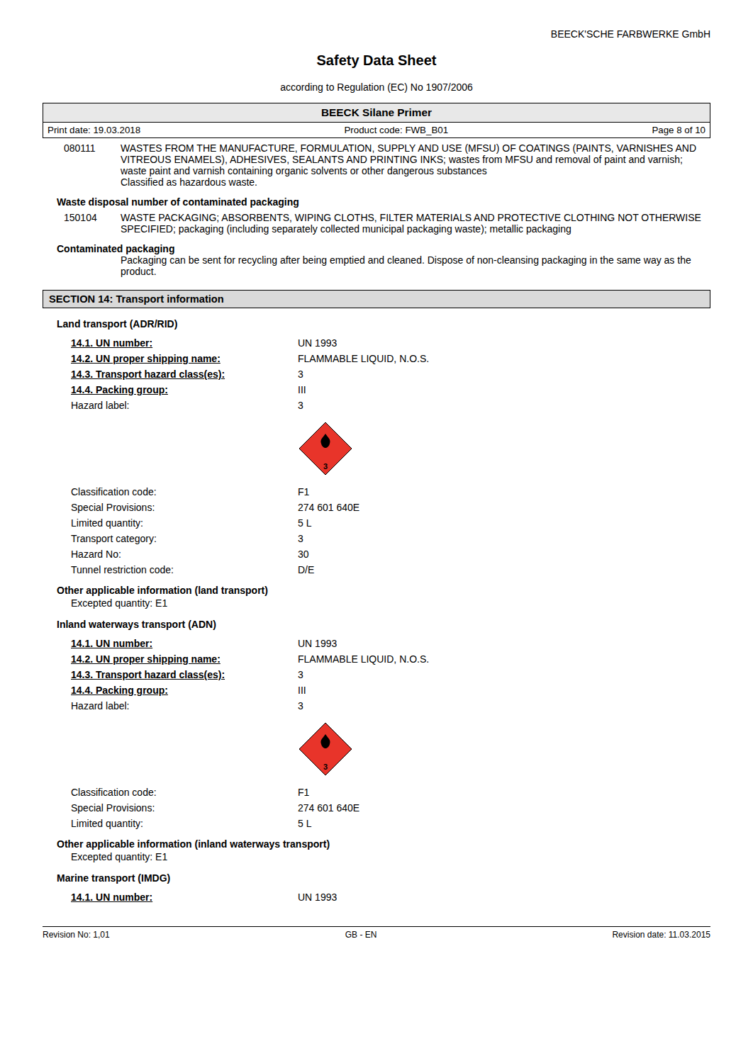BEECK'SCHE FARBWERKE GmbH
Safety Data Sheet
according to Regulation (EC) No 1907/2006
BEECK Silane Primer
Print date: 19.03.2018 Product code: FWB_B01 Page 8 of 10
080111
WASTES FROM THE MANUFACTURE, FORMULATION, SUPPLY AND USE (MFSU) OF COATINGS (PAINTS, VARNISHES AND VITREOUS ENAMELS), ADHESIVES, SEALANTS AND PRINTING INKS; wastes from MFSU and removal of paint and varnish; waste paint and varnish containing organic solvents or other dangerous substances
Classified as hazardous waste.
Waste disposal number of contaminated packaging
150104
WASTE PACKAGING; ABSORBENTS, WIPING CLOTHS, FILTER MATERIALS AND PROTECTIVE CLOTHING NOT OTHERWISE SPECIFIED; packaging (including separately collected municipal packaging waste); metallic packaging
Contaminated packaging
Packaging can be sent for recycling after being emptied and cleaned. Dispose of non-cleansing packaging in the same way as the product.
SECTION 14: Transport information
Land transport (ADR/RID)
| 14.1. UN number: | UN 1993 |
| 14.2. UN proper shipping name: | FLAMMABLE LIQUID, N.O.S. |
| 14.3. Transport hazard class(es): | 3 |
| 14.4. Packing group: | III |
| Hazard label: | 3 |
| | 3 |
| Classification code: | F1 |
| Special Provisions: | 274 601 640E |
| Limited quantity: | 5 L |
| Transport category: | 3 |
| Hazard No: | 30 |
| Tunnel restriction code: | D/E |
Other applicable information (land transport)
Excepted quantity: E1
Inland waterways transport (ADN)
| 14.1. UN number: | UN 1993 |
| 14.2. UN proper shipping name: | FLAMMABLE LIQUID, N.O.S. |
| 14.3. Transport hazard class(es): | 3 |
| 14.4. Packing group: | III |
| Hazard label: | 3 |
| | 3 |
| Classification code: | F1 |
| Special Provisions: | 274 601 640E |
| Limited quantity: | 5 L |
Other applicable information (inland waterways transport)
Excepted quantity: E1
Marine transport (IMDG)
| 14.1. UN number: | UN 1993 |
Revision No: 1,01 GB - EN Revision date: 11.03.2015